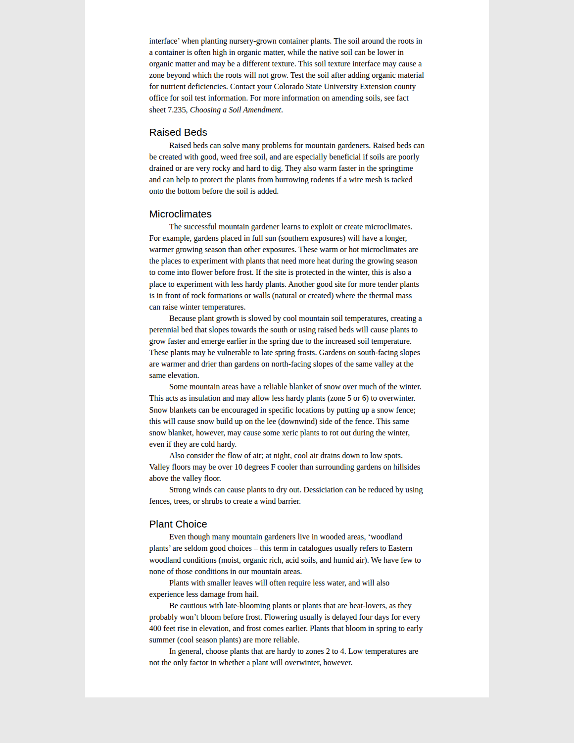interface’ when planting nursery-grown container plants. The soil around the roots in a container is often high in organic matter, while the native soil can be lower in organic matter and may be a different texture. This soil texture interface may cause a zone beyond which the roots will not grow. Test the soil after adding organic material for nutrient deficiencies. Contact your Colorado State University Extension county office for soil test information. For more information on amending soils, see fact sheet 7.235, Choosing a Soil Amendment.
Raised Beds
Raised beds can solve many problems for mountain gardeners. Raised beds can be created with good, weed free soil, and are especially beneficial if soils are poorly drained or are very rocky and hard to dig. They also warm faster in the springtime and can help to protect the plants from burrowing rodents if a wire mesh is tacked onto the bottom before the soil is added.
Microclimates
The successful mountain gardener learns to exploit or create microclimates. For example, gardens placed in full sun (southern exposures) will have a longer, warmer growing season than other exposures. These warm or hot microclimates are the places to experiment with plants that need more heat during the growing season to come into flower before frost. If the site is protected in the winter, this is also a place to experiment with less hardy plants. Another good site for more tender plants is in front of rock formations or walls (natural or created) where the thermal mass can raise winter temperatures.
Because plant growth is slowed by cool mountain soil temperatures, creating a perennial bed that slopes towards the south or using raised beds will cause plants to grow faster and emerge earlier in the spring due to the increased soil temperature. These plants may be vulnerable to late spring frosts. Gardens on south-facing slopes are warmer and drier than gardens on north-facing slopes of the same valley at the same elevation.
Some mountain areas have a reliable blanket of snow over much of the winter. This acts as insulation and may allow less hardy plants (zone 5 or 6) to overwinter. Snow blankets can be encouraged in specific locations by putting up a snow fence; this will cause snow build up on the lee (downwind) side of the fence. This same snow blanket, however, may cause some xeric plants to rot out during the winter, even if they are cold hardy.
Also consider the flow of air; at night, cool air drains down to low spots. Valley floors may be over 10 degrees F cooler than surrounding gardens on hillsides above the valley floor.
Strong winds can cause plants to dry out. Dessiciation can be reduced by using fences, trees, or shrubs to create a wind barrier.
Plant Choice
Even though many mountain gardeners live in wooded areas, ‘woodland plants’ are seldom good choices – this term in catalogues usually refers to Eastern woodland conditions (moist, organic rich, acid soils, and humid air). We have few to none of those conditions in our mountain areas.
Plants with smaller leaves will often require less water, and will also experience less damage from hail.
Be cautious with late-blooming plants or plants that are heat-lovers, as they probably won’t bloom before frost. Flowering usually is delayed four days for every 400 feet rise in elevation, and frost comes earlier. Plants that bloom in spring to early summer (cool season plants) are more reliable.
In general, choose plants that are hardy to zones 2 to 4. Low temperatures are not the only factor in whether a plant will overwinter, however.